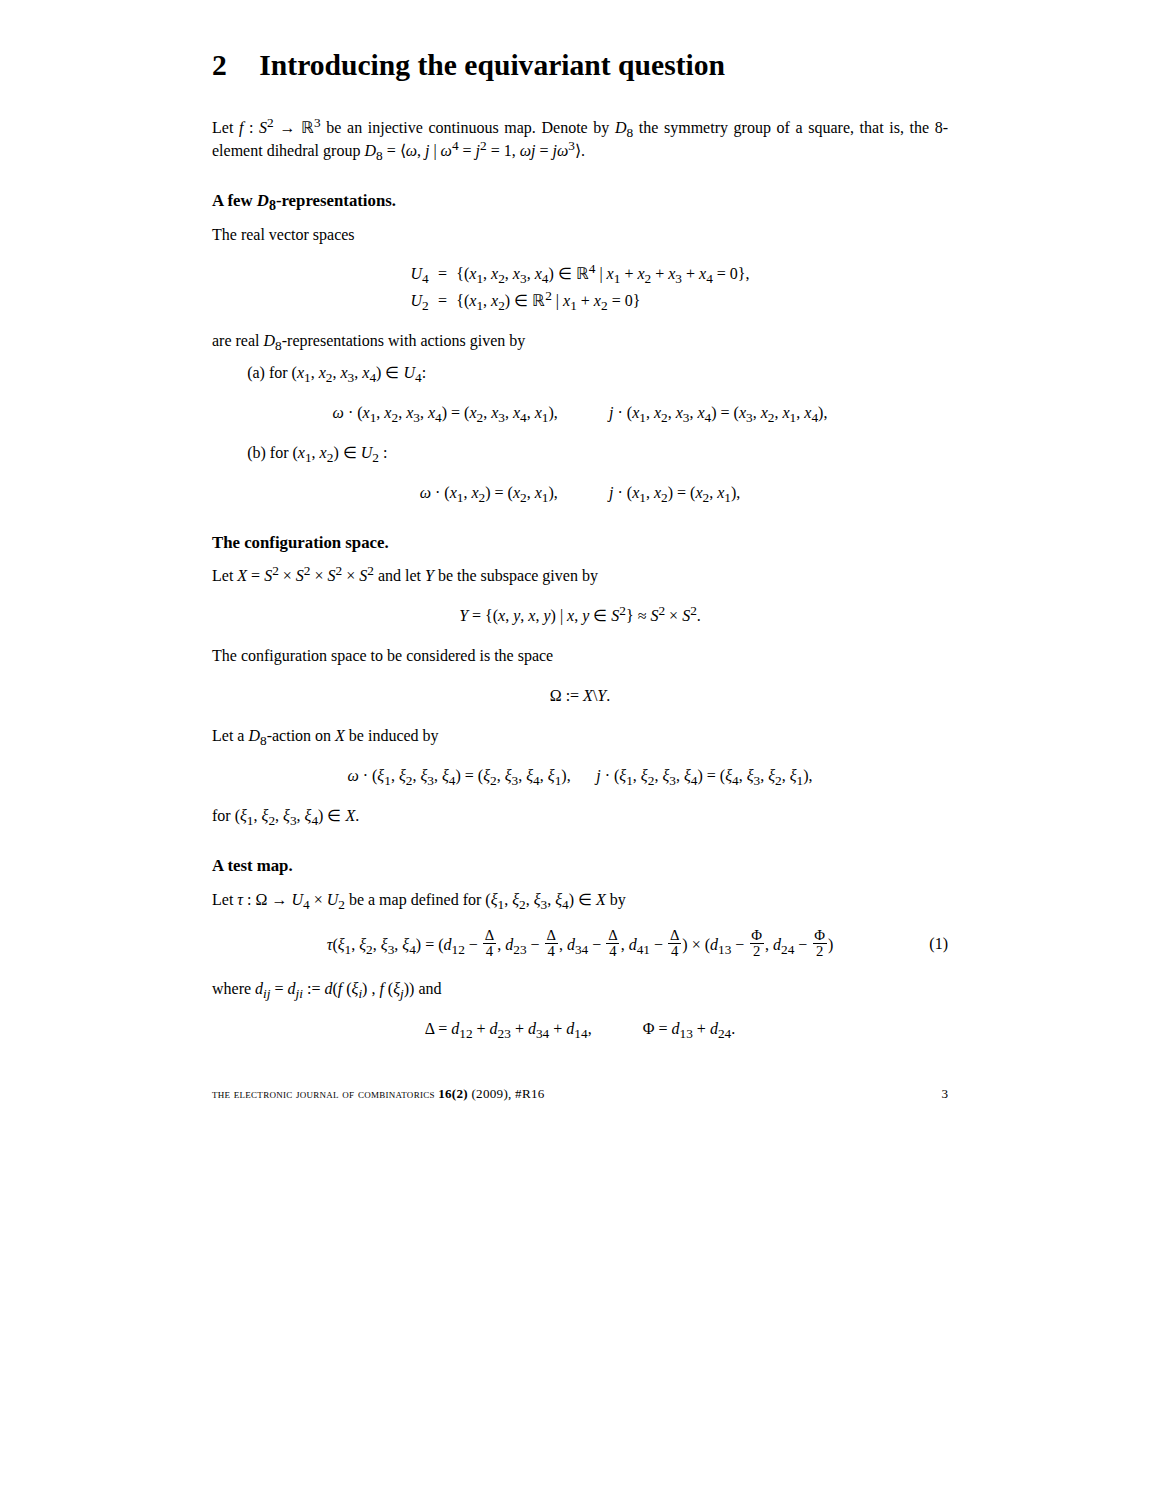2 Introducing the equivariant question
Let f : S2 → ℝ3 be an injective continuous map. Denote by D8 the symmetry group of a square, that is, the 8-element dihedral group D8 = ⟨ω, j | ω4 = j2 = 1, ωj = jω3⟩.
A few D8-representations.
The real vector spaces
| U 4 | = | {( x 1 , x 2 , x 3 , x 4 ) ∈ ℝ 4 / x 1 + x 2 + x 3 + x 4 = 0}, |
| U 2 | = | {( x 1 , x 2 ) ∈ ℝ 2 / x 1 + x 2 = 0} |
are real D8-representations with actions given by
(a) for (x1, x2, x3, x4) ∈ U4:
ω · (x1, x2, x3, x4) = (x2, x3, x4, x1), j · (x1, x2, x3, x4) = (x3, x2, x1, x4),
(b) for (x1, x2) ∈ U2 :
ω · (x1, x2) = (x2, x1), j · (x1, x2) = (x2, x1),
The configuration space.
Let X = S2 × S2 × S2 × S2 and let Y be the subspace given by
Y = {(x, y, x, y) | x, y ∈ S2} ≈ S2 × S2.
The configuration space to be considered is the space
Ω := X\Y.
Let a D8-action on X be induced by
ω · (ξ1, ξ2, ξ3, ξ4) = (ξ2, ξ3, ξ4, ξ1), j · (ξ1, ξ2, ξ3, ξ4) = (ξ4, ξ3, ξ2, ξ1),
for (ξ1, ξ2, ξ3, ξ4) ∈ X.
A test map.
Let τ : Ω → U4 × U2 be a map defined for (ξ1, ξ2, ξ3, ξ4) ∈ X by
τ(ξ1, ξ2, ξ3, ξ4) = (d12 − Δ 4, d23 − Δ 4, d34 − Δ 4, d41 − Δ 4) × (d13 − Φ 2, d24 − Φ 2) (1)
where dij = dji := d(f (ξi) , f (ξj)) and
Δ = d12 + d23 + d34 + d14, Φ = d13 + d24.
the electronic journal of combinatorics 16(2) (2009), #R16 3